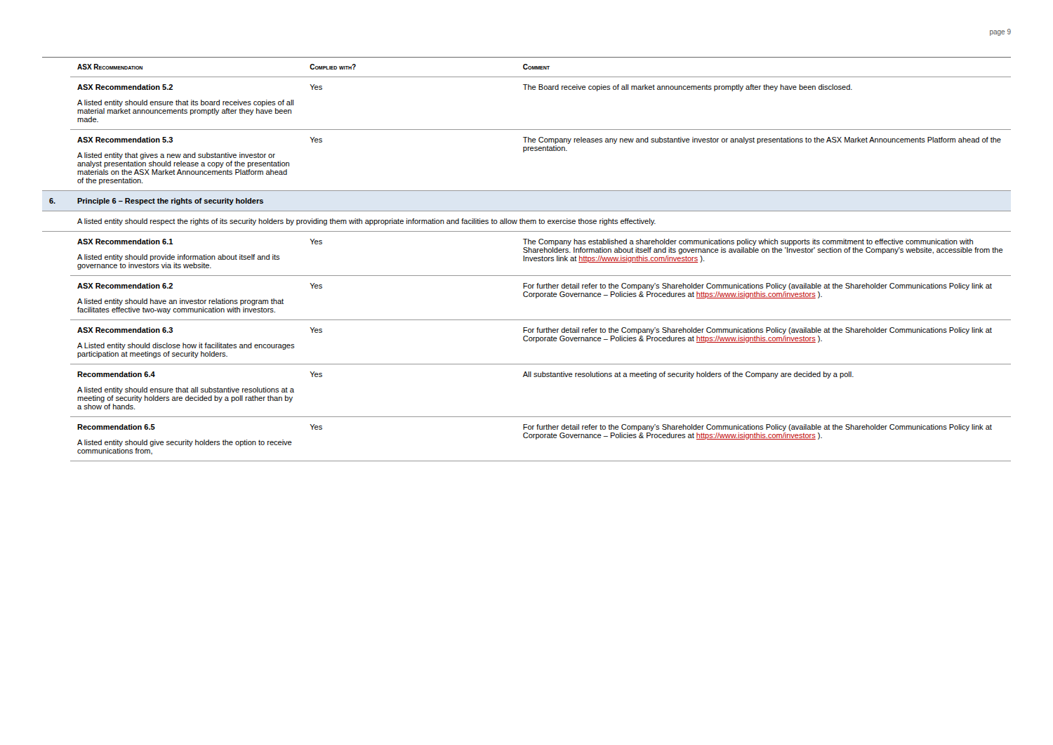page 9
| | ASX Recommendation | Complied with? | Comment |
| --- | --- | --- | --- |
| | ASX Recommendation 5.2 A listed entity should ensure that its board receives copies of all material market announcements promptly after they have been made. | Yes | The Board receive copies of all market announcements promptly after they have been disclosed. |
| | ASX Recommendation 5.3 A listed entity that gives a new and substantive investor or analyst presentation should release a copy of the presentation materials on the ASX Market Announcements Platform ahead of the presentation. | Yes | The Company releases any new and substantive investor or analyst presentations to the ASX Market Announcements Platform ahead of the presentation. |
| 6. | Principle 6 – Respect the rights of security holders |
| | A listed entity should respect the rights of its security holders by providing them with appropriate information and facilities to allow them to exercise those rights effectively. |
| | ASX Recommendation 6.1 A listed entity should provide information about itself and its governance to investors via its website. | Yes | The Company has established a shareholder communications policy which supports its commitment to effective communication with Shareholders. Information about itself and its governance is available on the 'Investor' section of the Company's website, accessible from the Investors link at https://www.isignthis.com/investors ). |
| | ASX Recommendation 6.2 A listed entity should have an investor relations program that facilitates effective two-way communication with investors. | Yes | For further detail refer to the Company’s Shareholder Communications Policy (available at the Shareholder Communications Policy link at Corporate Governance – Policies & Procedures at https://www.isignthis.com/investors ). |
| | ASX Recommendation 6.3 A Listed entity should disclose how it facilitates and encourages participation at meetings of security holders. | Yes | For further detail refer to the Company’s Shareholder Communications Policy (available at the Shareholder Communications Policy link at Corporate Governance – Policies & Procedures at https://www.isignthis.com/investors ). |
| | Recommendation 6.4 A listed entity should ensure that all substantive resolutions at a meeting of security holders are decided by a poll rather than by a show of hands. | Yes | All substantive resolutions at a meeting of security holders of the Company are decided by a poll. |
| | Recommendation 6.5 A listed entity should give security holders the option to receive communications from, | Yes | For further detail refer to the Company’s Shareholder Communications Policy (available at the Shareholder Communications Policy link at Corporate Governance – Policies & Procedures at https://www.isignthis.com/investors ). |